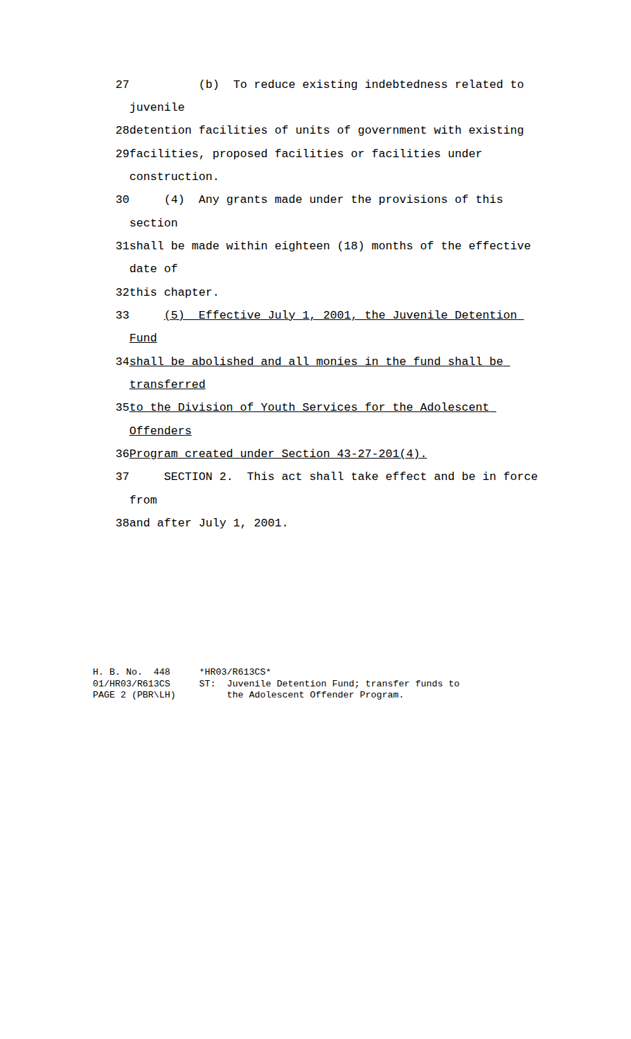| 27 | (b) To reduce existing indebtedness related to juvenile |
| 28 | detention facilities of units of government with existing |
| 29 | facilities, proposed facilities or facilities under construction. |
| 30 | (4) Any grants made under the provisions of this section |
| 31 | shall be made within eighteen (18) months of the effective date of |
| 32 | this chapter. |
| 33 | (5) Effective July 1, 2001, the Juvenile Detention Fund |
| 34 | shall be abolished and all monies in the fund shall be transferred |
| 35 | to the Division of Youth Services for the Adolescent Offenders |
| 36 | Program created under Section 43-27-201(4). |
| 37 | SECTION 2. This act shall take effect and be in force from |
| 38 | and after July 1, 2001. |
| H. B. No. 448 01/HR03/R613CS PAGE 2 (PBR\LH) | *HR03/R613CS* ST: Juvenile Detention Fund; transfer funds to the Adolescent Offender Program. |